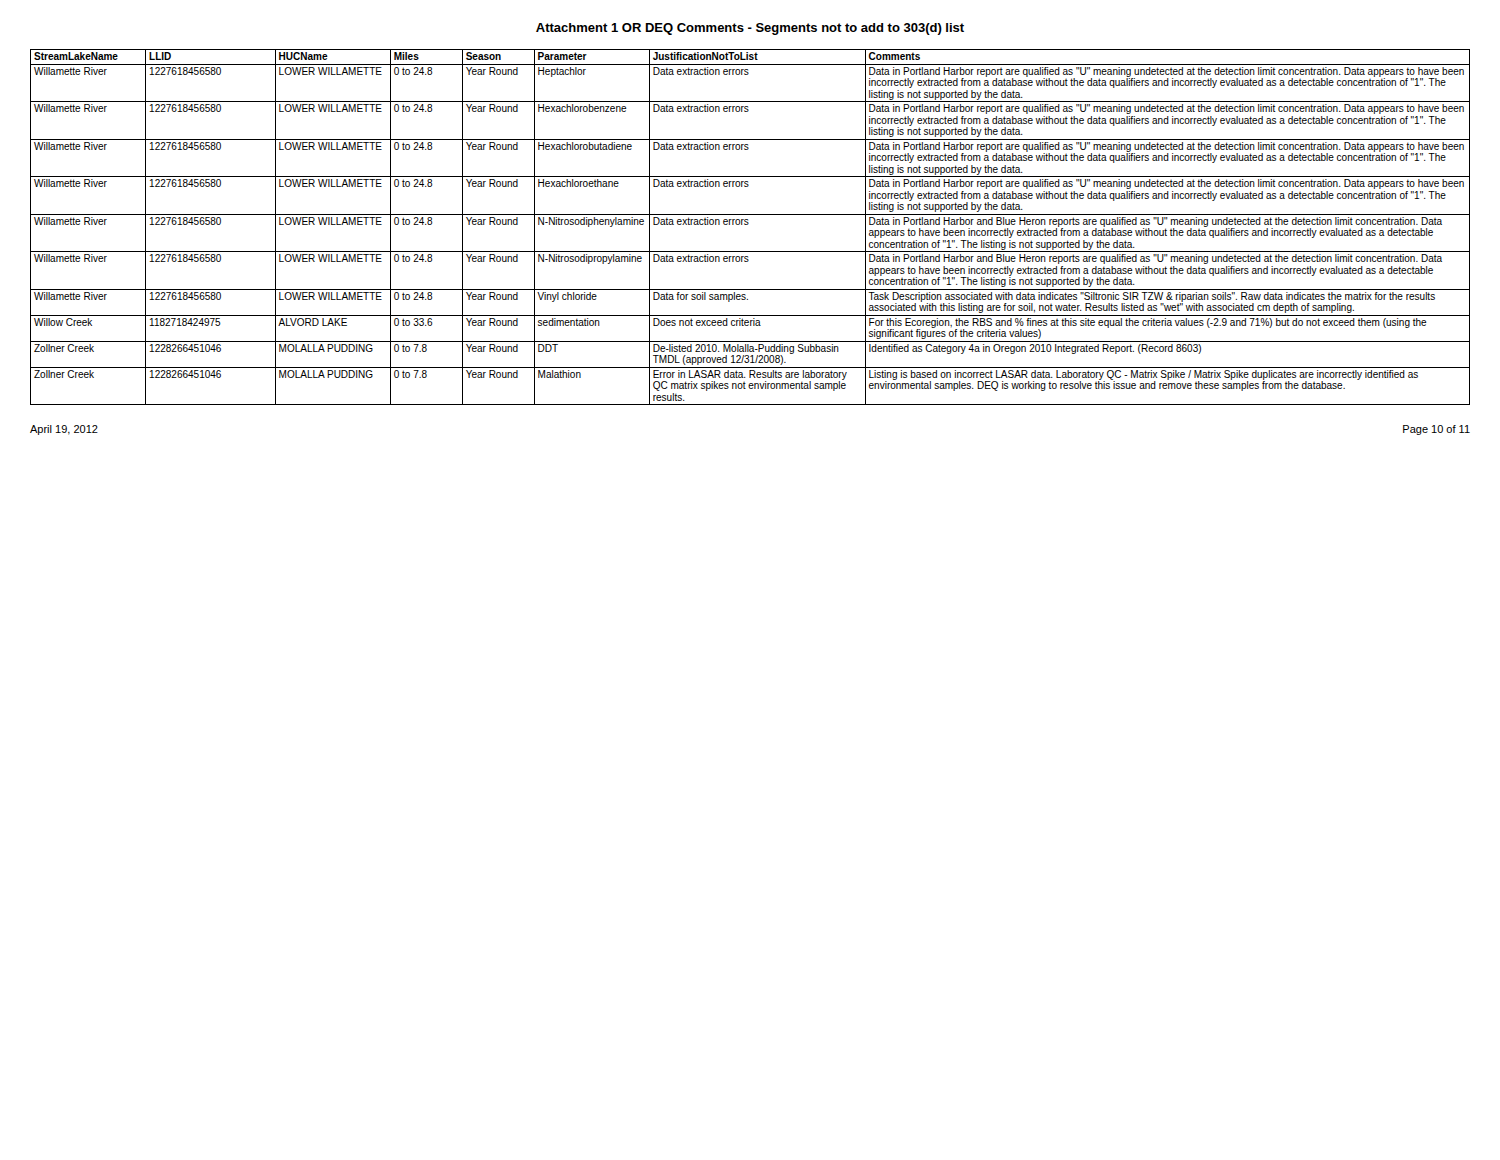Attachment 1 OR DEQ Comments - Segments not to add to 303(d) list
| StreamLakeName | LLID | HUCName | Miles | Season | Parameter | JustificationNotToList | Comments |
| --- | --- | --- | --- | --- | --- | --- | --- |
| Willamette River | 1227618456580 | LOWER WILLAMETTE | 0 to 24.8 | Year Round | Heptachlor | Data extraction errors | Data in Portland Harbor report are qualified as "U" meaning undetected at the detection limit concentration. Data appears to have been incorrectly extracted from a database without the data qualifiers and incorrectly evaluated as a detectable concentration of "1". The listing is not supported by the data. |
| Willamette River | 1227618456580 | LOWER WILLAMETTE | 0 to 24.8 | Year Round | Hexachlorobenzene | Data extraction errors | Data in Portland Harbor report are qualified as "U" meaning undetected at the detection limit concentration. Data appears to have been incorrectly extracted from a database without the data qualifiers and incorrectly evaluated as a detectable concentration of "1". The listing is not supported by the data. |
| Willamette River | 1227618456580 | LOWER WILLAMETTE | 0 to 24.8 | Year Round | Hexachlorobutadiene | Data extraction errors | Data in Portland Harbor report are qualified as "U" meaning undetected at the detection limit concentration. Data appears to have been incorrectly extracted from a database without the data qualifiers and incorrectly evaluated as a detectable concentration of "1". The listing is not supported by the data. |
| Willamette River | 1227618456580 | LOWER WILLAMETTE | 0 to 24.8 | Year Round | Hexachloroethane | Data extraction errors | Data in Portland Harbor report are qualified as "U" meaning undetected at the detection limit concentration. Data appears to have been incorrectly extracted from a database without the data qualifiers and incorrectly evaluated as a detectable concentration of "1". The listing is not supported by the data. |
| Willamette River | 1227618456580 | LOWER WILLAMETTE | 0 to 24.8 | Year Round | N-Nitrosodiphenylamine | Data extraction errors | Data in Portland Harbor and Blue Heron reports are qualified as "U" meaning undetected at the detection limit concentration. Data appears to have been incorrectly extracted from a database without the data qualifiers and incorrectly evaluated as a detectable concentration of "1". The listing is not supported by the data. |
| Willamette River | 1227618456580 | LOWER WILLAMETTE | 0 to 24.8 | Year Round | N-Nitrosodipropylamine | Data extraction errors | Data in Portland Harbor and Blue Heron reports are qualified as "U" meaning undetected at the detection limit concentration. Data appears to have been incorrectly extracted from a database without the data qualifiers and incorrectly evaluated as a detectable concentration of "1". The listing is not supported by the data. |
| Willamette River | 1227618456580 | LOWER WILLAMETTE | 0 to 24.8 | Year Round | Vinyl chloride | Data for soil samples. | Task Description associated with data indicates "Siltronic SIR TZW & riparian soils". Raw data indicates the matrix for the results associated with this listing are for soil, not water. Results listed as "wet" with associated cm depth of sampling. |
| Willow Creek | 1182718424975 | ALVORD LAKE | 0 to 33.6 | Year Round | sedimentation | Does not exceed criteria | For this Ecoregion, the RBS and % fines at this site equal the criteria values (-2.9 and 71%) but do not exceed them (using the significant figures of the criteria values) |
| Zollner Creek | 1228266451046 | MOLALLA PUDDING | 0 to 7.8 | Year Round | DDT | De-listed 2010. Molalla-Pudding Subbasin TMDL (approved 12/31/2008). | Identified as Category 4a in Oregon 2010 Integrated Report. (Record 8603) |
| Zollner Creek | 1228266451046 | MOLALLA PUDDING | 0 to 7.8 | Year Round | Malathion | Error in LASAR data. Results are laboratory QC matrix spikes not environmental sample results. | Listing is based on incorrect LASAR data. Laboratory QC - Matrix Spike / Matrix Spike duplicates are incorrectly identified as environmental samples. DEQ is working to resolve this issue and remove these samples from the database. |
April 19, 2012 Page 10 of 11